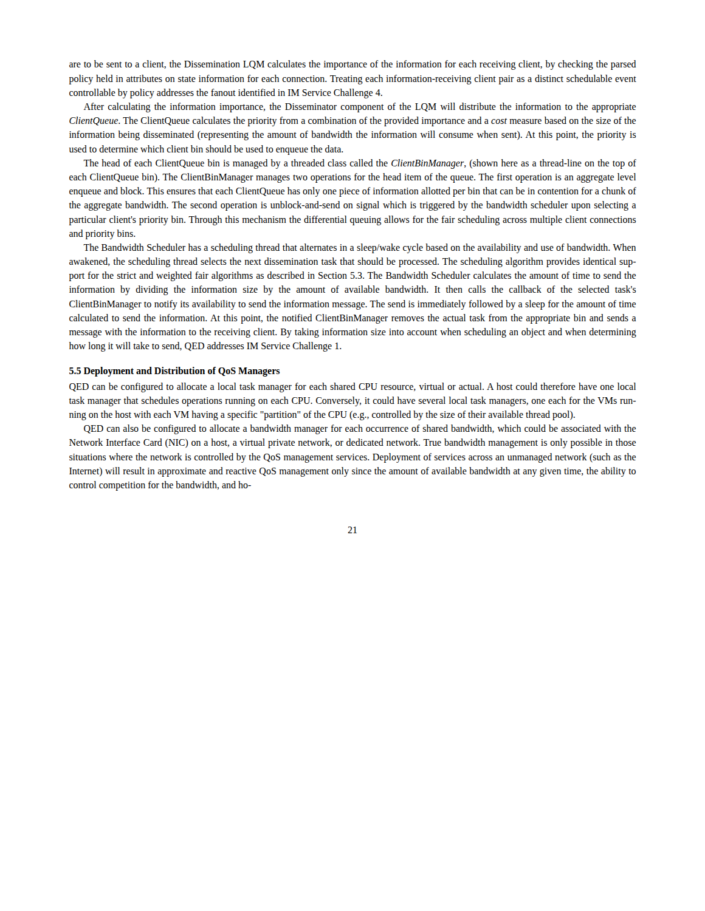are to be sent to a client, the Dissemination LQM calculates the importance of the information for each receiving client, by checking the parsed policy held in attributes on state information for each connection. Treating each information-receiving client pair as a distinct schedulable event controllable by policy addresses the fanout identified in IM Service Challenge 4.
After calculating the information importance, the Disseminator component of the LQM will distribute the information to the appropriate ClientQueue. The ClientQueue calculates the priority from a combination of the provided importance and a cost measure based on the size of the information being disseminated (representing the amount of bandwidth the information will consume when sent). At this point, the priority is used to determine which client bin should be used to enqueue the data.
The head of each ClientQueue bin is managed by a threaded class called the ClientBinManager, (shown here as a thread-line on the top of each ClientQueue bin). The ClientBinManager manages two operations for the head item of the queue. The first operation is an aggregate level enqueue and block. This ensures that each ClientQueue has only one piece of information allotted per bin that can be in contention for a chunk of the aggregate bandwidth. The second operation is unblock-and-send on signal which is triggered by the bandwidth scheduler upon selecting a particular client's priority bin. Through this mechanism the differential queuing allows for the fair scheduling across multiple client connections and priority bins.
The Bandwidth Scheduler has a scheduling thread that alternates in a sleep/wake cycle based on the availability and use of bandwidth. When awakened, the scheduling thread selects the next dissemination task that should be processed. The scheduling algorithm provides identical support for the strict and weighted fair algorithms as described in Section 5.3. The Bandwidth Scheduler calculates the amount of time to send the information by dividing the information size by the amount of available bandwidth. It then calls the callback of the selected task's ClientBinManager to notify its availability to send the information message. The send is immediately followed by a sleep for the amount of time calculated to send the information. At this point, the notified ClientBinManager removes the actual task from the appropriate bin and sends a message with the information to the receiving client. By taking information size into account when scheduling an object and when determining how long it will take to send, QED addresses IM Service Challenge 1.
5.5 Deployment and Distribution of QoS Managers
QED can be configured to allocate a local task manager for each shared CPU resource, virtual or actual. A host could therefore have one local task manager that schedules operations running on each CPU. Conversely, it could have several local task managers, one each for the VMs running on the host with each VM having a specific "partition" of the CPU (e.g., controlled by the size of their available thread pool).
QED can also be configured to allocate a bandwidth manager for each occurrence of shared bandwidth, which could be associated with the Network Interface Card (NIC) on a host, a virtual private network, or dedicated network. True bandwidth management is only possible in those situations where the network is controlled by the QoS management services. Deployment of services across an unmanaged network (such as the Internet) will result in approximate and reactive QoS management only since the amount of available bandwidth at any given time, the ability to control competition for the bandwidth, and ho-
21